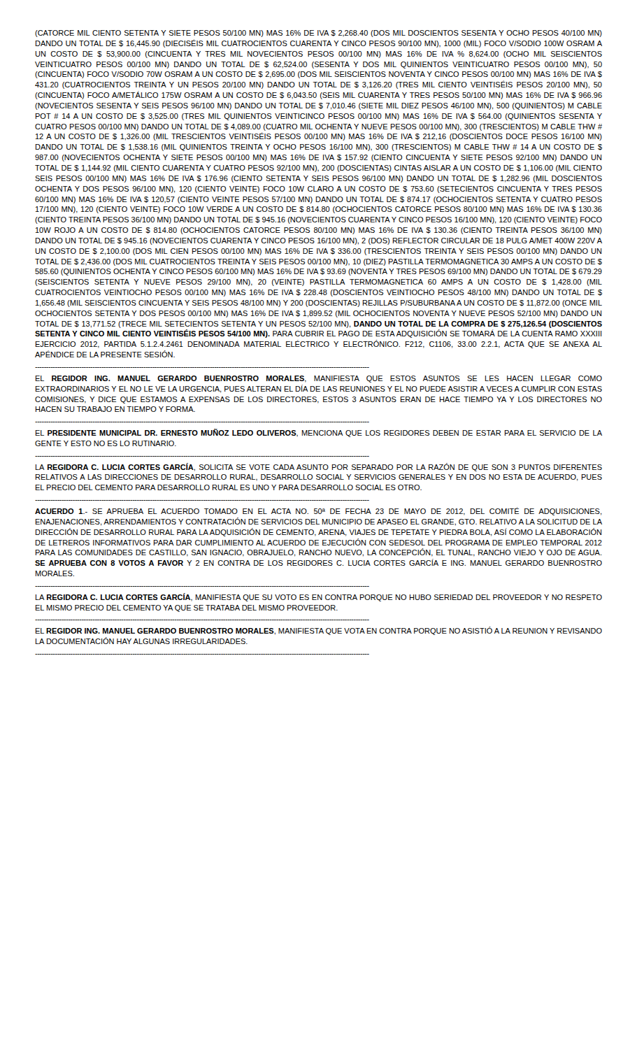(CATORCE MIL CIENTO SETENTA Y SIETE PESOS 50/100 MN) MAS 16% DE IVA $ 2,268.40 (DOS MIL DOSCIENTOS SESENTA Y OCHO PESOS 40/100 MN) DANDO UN TOTAL DE $ 16,445.90 (DIECISÉIS MIL CUATROCIENTOS CUARENTA Y CINCO PESOS 90/100 MN), 1000 (MIL) FOCO V/SODIO 100W OSRAM A UN COSTO DE $ 53,900.00 (CINCUENTA Y TRES MIL NOVECIENTOS PESOS 00/100 MN) MAS 16% DE IVA % 8,624.00 (OCHO MIL SEISCIENTOS VEINTICUATRO PESOS 00/100 MN) DANDO UN TOTAL DE $ 62,524.00 (SESENTA Y DOS MIL QUINIENTOS VEINTICUATRO PESOS 00/100 MN), 50 (CINCUENTA) FOCO V/SODIO 70W OSRAM A UN COSTO DE $ 2,695.00 (DOS MIL SEISCIENTOS NOVENTA Y CINCO PESOS 00/100 MN) MAS 16% DE IVA $ 431.20 (CUATROCIENTOS TREINTA Y UN PESOS 20/100 MN) DANDO UN TOTAL DE $ 3,126.20 (TRES MIL CIENTO VEINTISÉIS PESOS 20/100 MN), 50 (CINCUENTA) FOCO A/METÁLICO 175W OSRAM A UN COSTO DE $ 6,043.50 (SEIS MIL CUARENTA Y TRES PESOS 50/100 MN) MAS 16% DE IVA $ 966.96 (NOVECIENTOS SESENTA Y SEIS PESOS 96/100 MN) DANDO UN TOTAL DE $ 7,010.46 (SIETE MIL DIEZ PESOS 46/100 MN), 500 (QUINIENTOS) M CABLE POT # 14 A UN COSTO DE $ 3,525.00 (TRES MIL QUINIENTOS VEINTICINCO PESOS 00/100 MN) MAS 16% DE IVA $ 564.00 (QUINIENTOS SESENTA Y CUATRO PESOS 00/100 MN) DANDO UN TOTAL DE $ 4,089.00 (CUATRO MIL OCHENTA Y NUEVE PESOS 00/100 MN), 300 (TRESCIENTOS) M CABLE THW # 12 A UN COSTO DE $ 1,326.00 (MIL TRESCIENTOS VEINTISÉIS PESOS 00/100 MN) MAS 16% DE IVA $ 212,16 (DOSCIENTOS DOCE PESOS 16/100 MN) DANDO UN TOTAL DE $ 1,538.16 (MIL QUINIENTOS TREINTA Y OCHO PESOS 16/100 MN), 300 (TRESCIENTOS) M CABLE THW # 14 A UN COSTO DE $ 987.00 (NOVECIENTOS OCHENTA Y SIETE PESOS 00/100 MN) MAS 16% DE IVA $ 157.92 (CIENTO CINCUENTA Y SIETE PESOS 92/100 MN) DANDO UN TOTAL DE $ 1,144.92 (MIL CIENTO CUARENTA Y CUATRO PESOS 92/100 MN), 200 (DOSCIENTAS) CINTAS AISLAR A UN COSTO DE $ 1,106.00 (MIL CIENTO SEIS PESOS 00/100 MN) MAS 16% DE IVA $ 176.96 (CIENTO SETENTA Y SEIS PESOS 96/100 MN) DANDO UN TOTAL DE $ 1,282.96 (MIL DOSCIENTOS OCHENTA Y DOS PESOS 96/100 MN), 120 (CIENTO VEINTE) FOCO 10W CLARO A UN COSTO DE $ 753.60 (SETECIENTOS CINCUENTA Y TRES PESOS 60/100 MN) MAS 16% DE IVA $ 120,57 (CIENTO VEINTE PESOS 57/100 MN) DANDO UN TOTAL DE $ 874.17 (OCHOCIENTOS SETENTA Y CUATRO PESOS 17/100 MN), 120 (CIENTO VEINTE) FOCO 10W VERDE A UN COSTO DE $ 814.80 (OCHOCIENTOS CATORCE PESOS 80/100 MN) MAS 16% DE IVA $ 130.36 (CIENTO TREINTA PESOS 36/100 MN) DANDO UN TOTAL DE $ 945.16 (NOVECIENTOS CUARENTA Y CINCO PESOS 16/100 MN), 120 (CIENTO VEINTE) FOCO 10W ROJO A UN COSTO DE $ 814.80 (OCHOCIENTOS CATORCE PESOS 80/100 MN) MAS 16% DE IVA $ 130.36 (CIENTO TREINTA PESOS 36/100 MN) DANDO UN TOTAL DE $ 945.16 (NOVECIENTOS CUARENTA Y CINCO PESOS 16/100 MN), 2 (DOS) REFLECTOR CIRCULAR DE 18 PULG A/MET 400W 220V A UN COSTO DE $ 2,100.00 (DOS MIL CIEN PESOS 00/100 MN) MAS 16% DE IVA $ 336.00 (TRESCIENTOS TREINTA Y SEIS PESOS 00/100 MN) DANDO UN TOTAL DE $ 2,436.00 (DOS MIL CUATROCIENTOS TREINTA Y SEIS PESOS 00/100 MN), 10 (DIEZ) PASTILLA TERMOMAGNETICA 30 AMPS A UN COSTO DE $ 585.60 (QUINIENTOS OCHENTA Y CINCO PESOS 60/100 MN) MAS 16% DE IVA $ 93.69 (NOVENTA Y TRES PESOS 69/100 MN) DANDO UN TOTAL DE $ 679.29 (SEISCIENTOS SETENTA Y NUEVE PESOS 29/100 MN), 20 (VEINTE) PASTILLA TERMOMAGNETICA 60 AMPS A UN COSTO DE $ 1,428.00 (MIL CUATROCIENTOS VEINTIOCHO PESOS 00/100 MN) MAS 16% DE IVA $ 228.48 (DOSCIENTOS VEINTIOCHO PESOS 48/100 MN) DANDO UN TOTAL DE $ 1,656.48 (MIL SEISCIENTOS CINCUENTA Y SEIS PESOS 48/100 MN) Y 200 (DOSCIENTAS) REJILLAS P/SUBURBANA A UN COSTO DE $ 11,872.00 (ONCE MIL OCHOCIENTOS SETENTA Y DOS PESOS 00/100 MN) MAS 16% DE IVA $ 1,899.52 (MIL OCHOCIENTOS NOVENTA Y NUEVE PESOS 52/100 MN) DANDO UN TOTAL DE $ 13,771.52 (TRECE MIL SETECIENTOS SETENTA Y UN PESOS 52/100 MN), DANDO UN TOTAL DE LA COMPRA DE $ 275,126.54 (DOSCIENTOS SETENTA Y CINCO MIL CIENTO VEINTISÉIS PESOS 54/100 MN). PARA CUBRIR EL PAGO DE ESTA ADQUISICIÓN SE TOMARÁ DE LA CUENTA RAMO XXXIII EJERCICIO 2012, PARTIDA 5.1.2.4.2461 DENOMINADA MATERIAL ELÉCTRICO Y ELECTRÓNICO. F212, C1106, 33.00 2.2.1, ACTA QUE SE ANEXA AL APÉNDICE DE LA PRESENTE SESIÓN.
-------------------------------------------------------------------------------------------------------------------------------------------------------
EL REGIDOR ING. MANUEL GERARDO BUENROSTRO MORALES, MANIFIESTA QUE ESTOS ASUNTOS SE LES HACEN LLEGAR COMO EXTRAORDINARIOS Y EL NO LE VE LA URGENCIA, PUES ALTERAN EL DÍA DE LAS REUNIONES Y EL NO PUEDE ASISTIR A VECES A CUMPLIR CON ESTAS COMISIONES, Y DICE QUE ESTAMOS A EXPENSAS DE LOS DIRECTORES, ESTOS 3 ASUNTOS ERAN DE HACE TIEMPO YA Y LOS DIRECTORES NO HACEN SU TRABAJO EN TIEMPO Y FORMA.
-------------------------------------------------------------------------------------------------------------------------------------------------------
EL PRESIDENTE MUNICIPAL DR. ERNESTO MUÑOZ LEDO OLIVEROS, MENCIONA QUE LOS REGIDORES DEBEN DE ESTAR PARA EL SERVICIO DE LA GENTE Y ESTO NO ES LO RUTINARIO.
-------------------------------------------------------------------------------------------------------------------------------------------------------
LA REGIDORA C. LUCIA CORTES GARCÍA, SOLICITA SE VOTE CADA ASUNTO POR SEPARADO POR LA RAZÓN DE QUE SON 3 PUNTOS DIFERENTES RELATIVOS A LAS DIRECCIONES DE DESARROLLO RURAL, DESARROLLO SOCIAL Y SERVICIOS GENERALES Y EN DOS NO ESTA DE ACUERDO, PUES EL PRECIO DEL CEMENTO PARA DESARROLLO RURAL ES UNO Y PARA DESARROLLO SOCIAL ES OTRO.
-------------------------------------------------------------------------------------------------------------------------------------------------------
ACUERDO 1.- SE APRUEBA EL ACUERDO TOMADO EN EL ACTA NO. 50ª DE FECHA 23 DE MAYO DE 2012, DEL COMITÉ DE ADQUISICIONES, ENAJENACIONES, ARRENDAMIENTOS Y CONTRATACIÓN DE SERVICIOS DEL MUNICIPIO DE APASEO EL GRANDE, GTO. RELATIVO A LA SOLICITUD DE LA DIRECCIÓN DE DESARROLLO RURAL PARA LA ADQUISICIÓN DE CEMENTO, ARENA, VIAJES DE TEPETATE Y PIEDRA BOLA, ASÍ COMO LA ELABORACIÓN DE LETREROS INFORMATIVOS PARA DAR CUMPLIMIENTO AL ACUERDO DE EJECUCIÓN CON SEDESOL DEL PROGRAMA DE EMPLEO TEMPORAL 2012 PARA LAS COMUNIDADES DE CASTILLO, SAN IGNACIO, OBRAJUELO, RANCHO NUEVO, LA CONCEPCIÓN, EL TUNAL, RANCHO VIEJO Y OJO DE AGUA. SE APRUEBA CON 8 VOTOS A FAVOR Y 2 EN CONTRA DE LOS REGIDORES C. LUCIA CORTES GARCÍA E ING. MANUEL GERARDO BUENROSTRO MORALES.
-------------------------------------------------------------------------------------------------------------------------------------------------------
LA REGIDORA C. LUCIA CORTES GARCÍA, MANIFIESTA QUE SU VOTO ES EN CONTRA PORQUE NO HUBO SERIEDAD DEL PROVEEDOR Y NO RESPETO EL MISMO PRECIO DEL CEMENTO YA QUE SE TRATABA DEL MISMO PROVEEDOR.
-------------------------------------------------------------------------------------------------------------------------------------------------------
EL REGIDOR ING. MANUEL GERARDO BUENROSTRO MORALES, MANIFIESTA QUE VOTA EN CONTRA PORQUE NO ASISTIÓ A LA REUNION Y REVISANDO LA DOCUMENTACIÓN HAY ALGUNAS IRREGULARIDADES.
-------------------------------------------------------------------------------------------------------------------------------------------------------